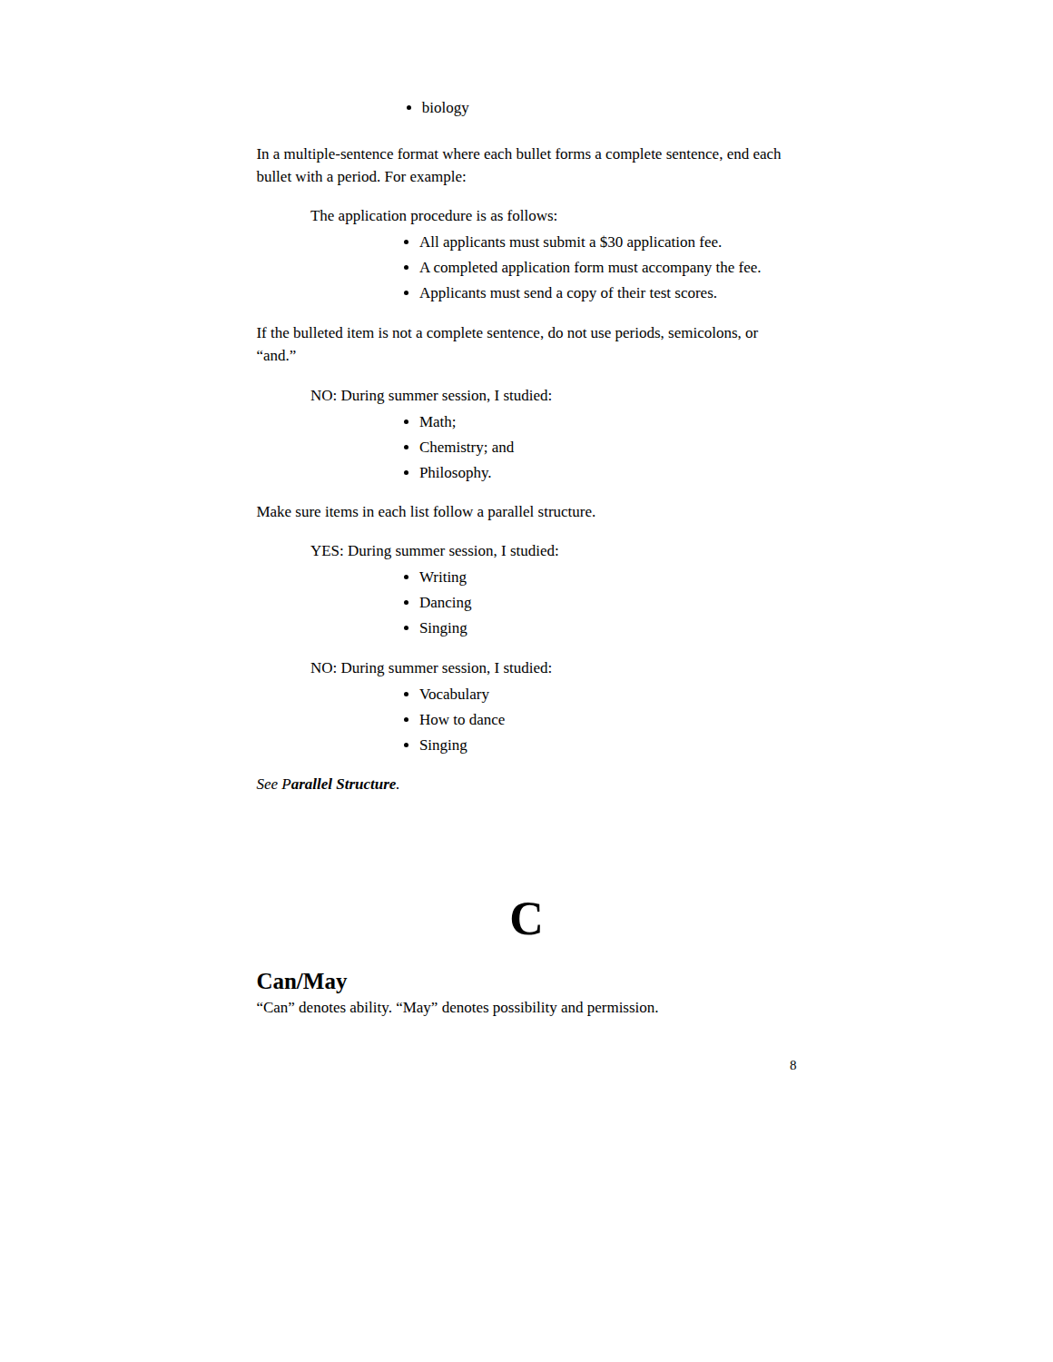biology
In a multiple-sentence format where each bullet forms a complete sentence, end each bullet with a period. For example:
The application procedure is as follows:
All applicants must submit a $30 application fee.
A completed application form must accompany the fee.
Applicants must send a copy of their test scores.
If the bulleted item is not a complete sentence, do not use periods, semicolons, or “and.”
NO: During summer session, I studied:
Math;
Chemistry; and
Philosophy.
Make sure items in each list follow a parallel structure.
YES: During summer session, I studied:
Writing
Dancing
Singing
NO: During summer session, I studied:
Vocabulary
How to dance
Singing
See Parallel Structure.
C
Can/May
“Can” denotes ability. “May” denotes possibility and permission.
8